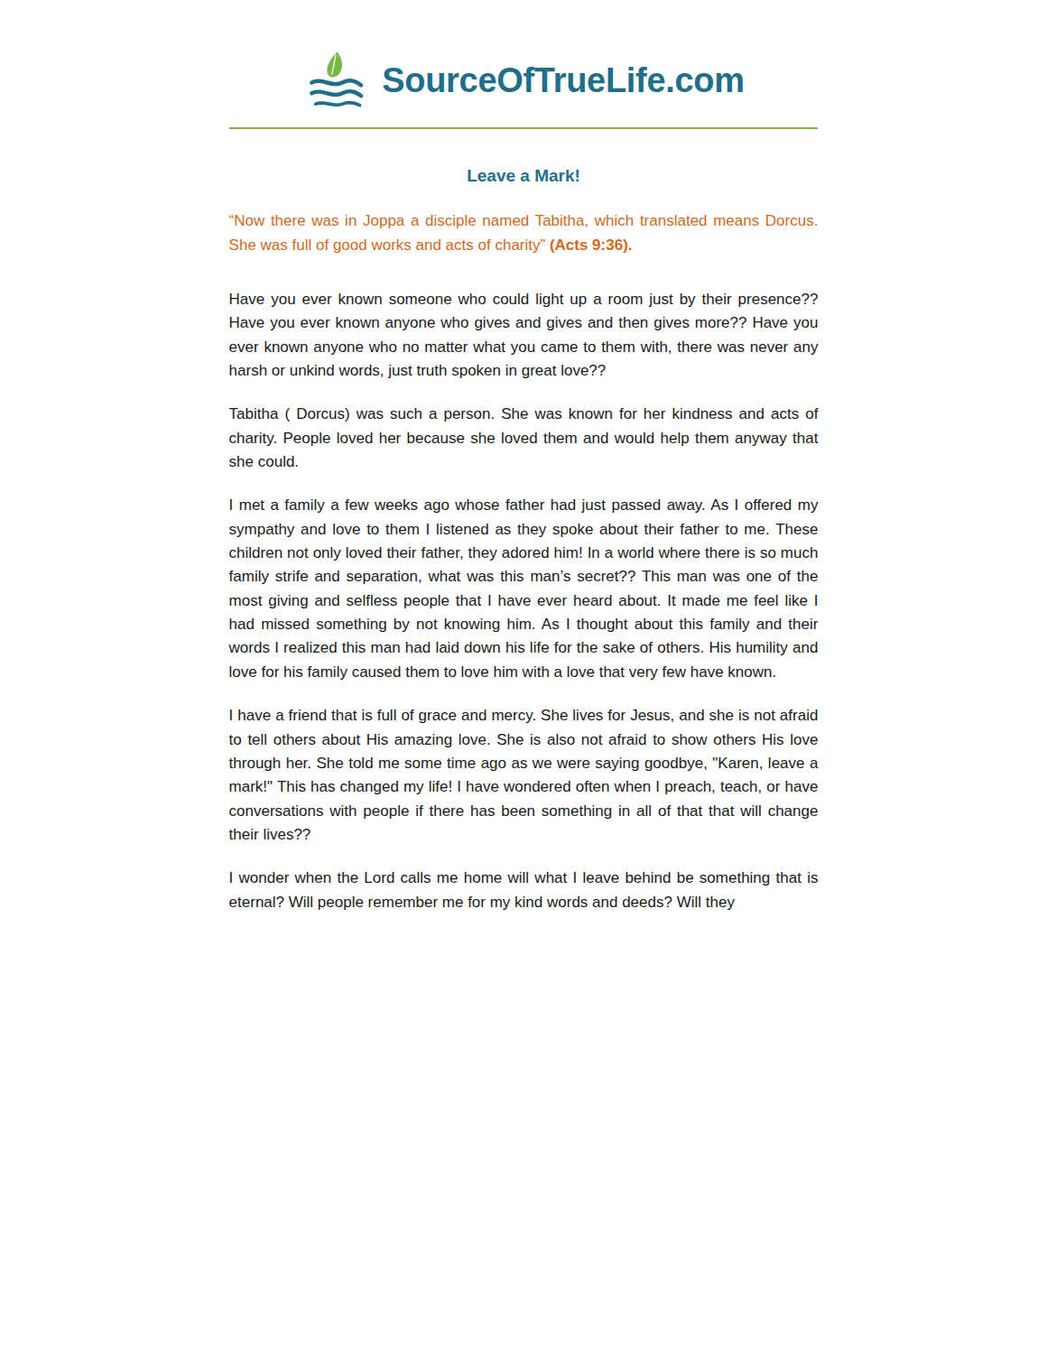SourceOfTrueLife.com
Leave a Mark!
“Now there was in Joppa a disciple named Tabitha, which translated means Dorcus. She was full of good works and acts of charity” (Acts 9:36).
Have you ever known someone who could light up a room just by their presence?? Have you ever known anyone who gives and gives and then gives more?? Have you ever known anyone who no matter what you came to them with, there was never any harsh or unkind words, just truth spoken in great love??
Tabitha ( Dorcus) was such a person. She was known for her kindness and acts of charity. People loved her because she loved them and would help them anyway that she could.
I met a family a few weeks ago whose father had just passed away. As I offered my sympathy and love to them I listened as they spoke about their father to me. These children not only loved their father, they adored him! In a world where there is so much family strife and separation, what was this man’s secret?? This man was one of the most giving and selfless people that I have ever heard about. It made me feel like I had missed something by not knowing him. As I thought about this family and their words I realized this man had laid down his life for the sake of others. His humility and love for his family caused them to love him with a love that very few have known.
I have a friend that is full of grace and mercy. She lives for Jesus, and she is not afraid to tell others about His amazing love. She is also not afraid to show others His love through her. She told me some time ago as we were saying goodbye, "Karen, leave a mark!" This has changed my life! I have wondered often when I preach, teach, or have conversations with people if there has been something in all of that that will change their lives??
I wonder when the Lord calls me home will what I leave behind be something that is eternal? Will people remember me for my kind words and deeds? Will they